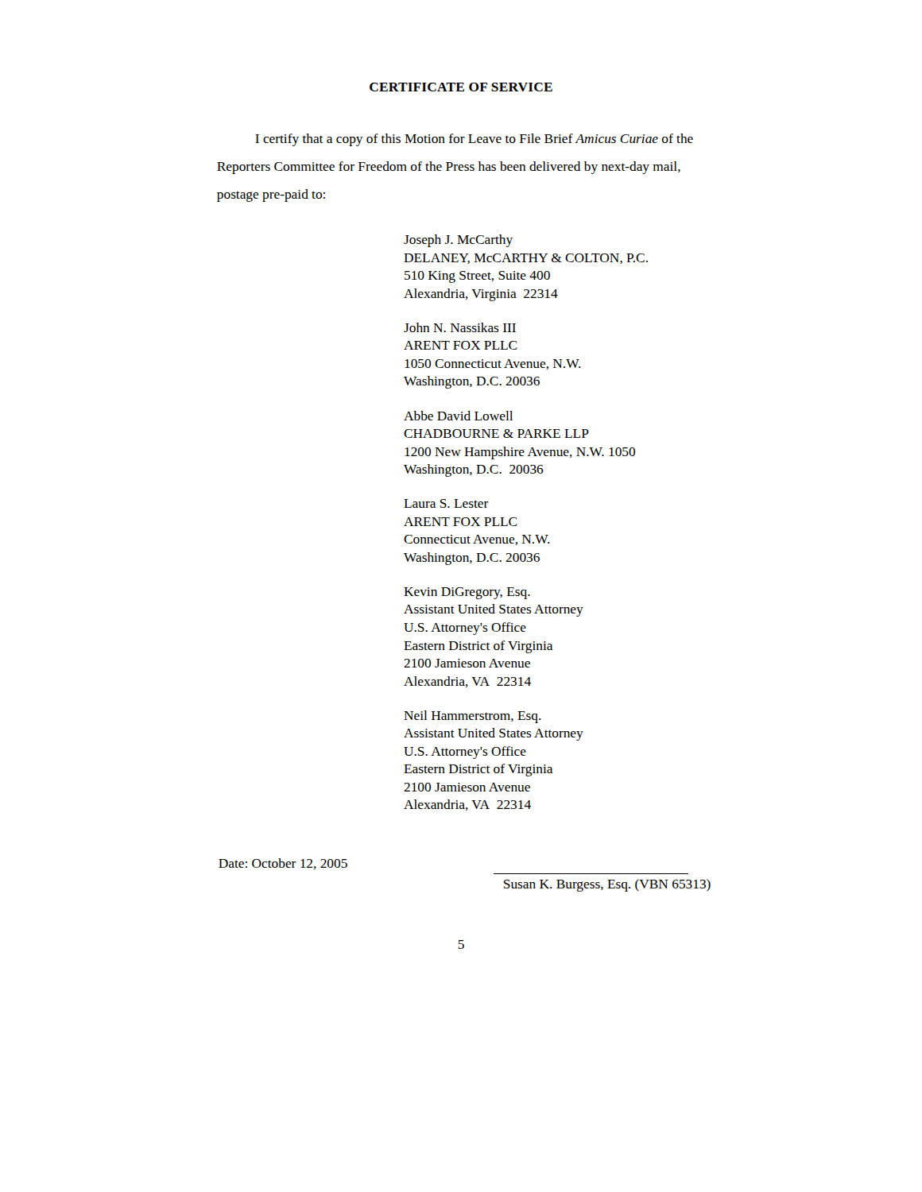CERTIFICATE OF SERVICE
I certify that a copy of this Motion for Leave to File Brief Amicus Curiae of the Reporters Committee for Freedom of the Press has been delivered by next-day mail, postage pre-paid to:
Joseph J. McCarthy
DELANEY, McCARTHY & COLTON, P.C.
510 King Street, Suite 400
Alexandria, Virginia 22314
John N. Nassikas III
ARENT FOX PLLC
1050 Connecticut Avenue, N.W.
Washington, D.C. 20036
Abbe David Lowell
CHADBOURNE & PARKE LLP
1200 New Hampshire Avenue, N.W. 1050
Washington, D.C. 20036
Laura S. Lester
ARENT FOX PLLC
Connecticut Avenue, N.W.
Washington, D.C. 20036
Kevin DiGregory, Esq.
Assistant United States Attorney
U.S. Attorney's Office
Eastern District of Virginia
2100 Jamieson Avenue
Alexandria, VA 22314
Neil Hammerstrom, Esq.
Assistant United States Attorney
U.S. Attorney's Office
Eastern District of Virginia
2100 Jamieson Avenue
Alexandria, VA 22314
Date: October 12, 2005
Susan K. Burgess, Esq. (VBN 65313)
5